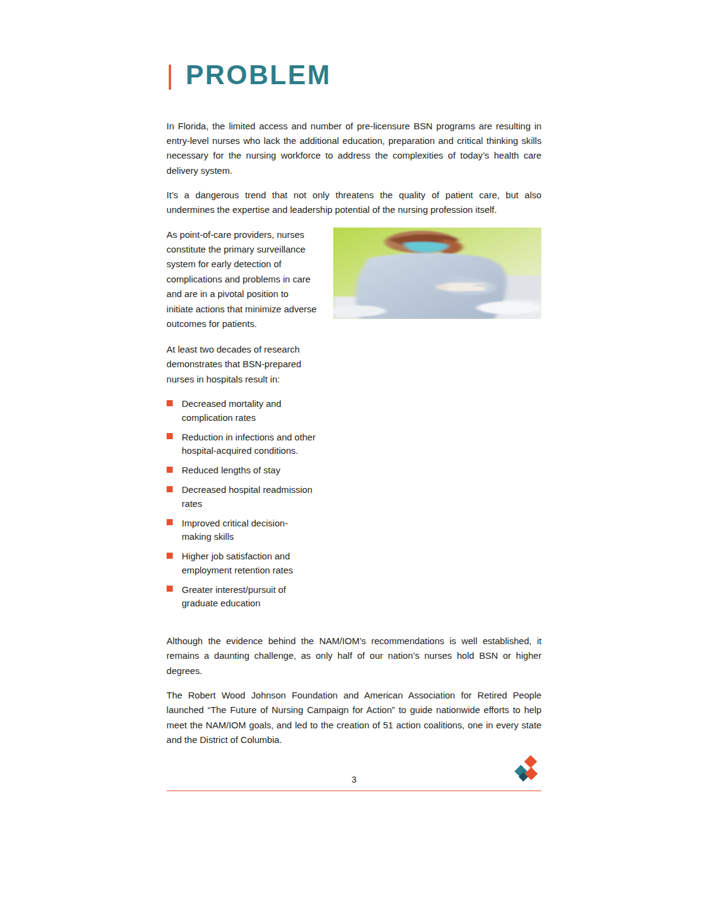| PROBLEM
In Florida, the limited access and number of pre-licensure BSN programs are resulting in entry-level nurses who lack the additional education, preparation and critical thinking skills necessary for the nursing workforce to address the complexities of today’s health care delivery system.
It’s a dangerous trend that not only threatens the quality of patient care, but also undermines the expertise and leadership potential of the nursing profession itself.
As point-of-care providers, nurses constitute the primary surveillance system for early detection of complications and problems in care and are in a pivotal position to initiate actions that minimize adverse outcomes for patients.
At least two decades of research demonstrates that BSN-prepared nurses in hospitals result in:
Decreased mortality and complication rates
Reduction in infections and other hospital-acquired conditions.
Reduced lengths of stay
Decreased hospital readmission rates
Improved critical decision-making skills
Higher job satisfaction and employment retention rates
Greater interest/pursuit of graduate education
Although the evidence behind the NAM/IOM’s recommendations is well established, it remains a daunting challenge, as only half of our nation’s nurses hold BSN or higher degrees.
The Robert Wood Johnson Foundation and American Association for Retired People launched “The Future of Nursing Campaign for Action” to guide nationwide efforts to help meet the NAM/IOM goals, and led to the creation of 51 action coalitions, one in every state and the District of Columbia.
3